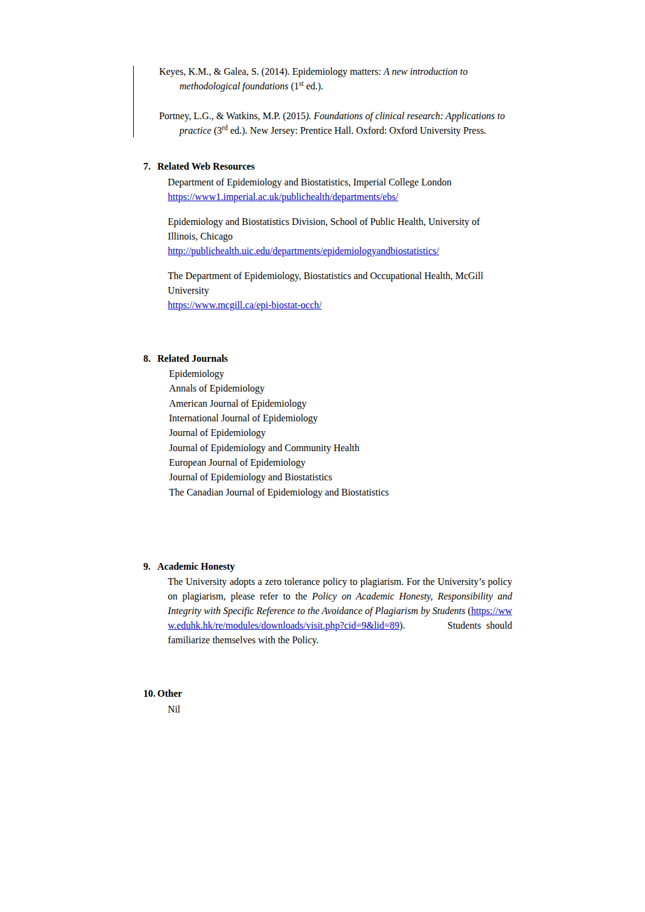Keyes, K.M., & Galea, S. (2014). Epidemiology matters: A new introduction to methodological foundations (1st ed.).
Portney, L.G., & Watkins, M.P. (2015). Foundations of clinical research: Applications to practice (3rd ed.). New Jersey: Prentice Hall. Oxford: Oxford University Press.
7. Related Web Resources
Department of Epidemiology and Biostatistics, Imperial College London
https://www1.imperial.ac.uk/publichealth/departments/ebs/
Epidemiology and Biostatistics Division, School of Public Health, University of Illinois, Chicago
http://publichealth.uic.edu/departments/epidemiologyandbiostatistics/
The Department of Epidemiology, Biostatistics and Occupational Health, McGill University
https://www.mcgill.ca/epi-biostat-occh/
8. Related Journals
Epidemiology
Annals of Epidemiology
American Journal of Epidemiology
International Journal of Epidemiology
Journal of Epidemiology
Journal of Epidemiology and Community Health
European Journal of Epidemiology
Journal of Epidemiology and Biostatistics
The Canadian Journal of Epidemiology and Biostatistics
9. Academic Honesty
The University adopts a zero tolerance policy to plagiarism. For the University’s policy on plagiarism, please refer to the Policy on Academic Honesty, Responsibility and Integrity with Specific Reference to the Avoidance of Plagiarism by Students (https://www.eduhk.hk/re/modules/downloads/visit.php?cid=9&lid=89). Students should familiarize themselves with the Policy.
10. Other
Nil